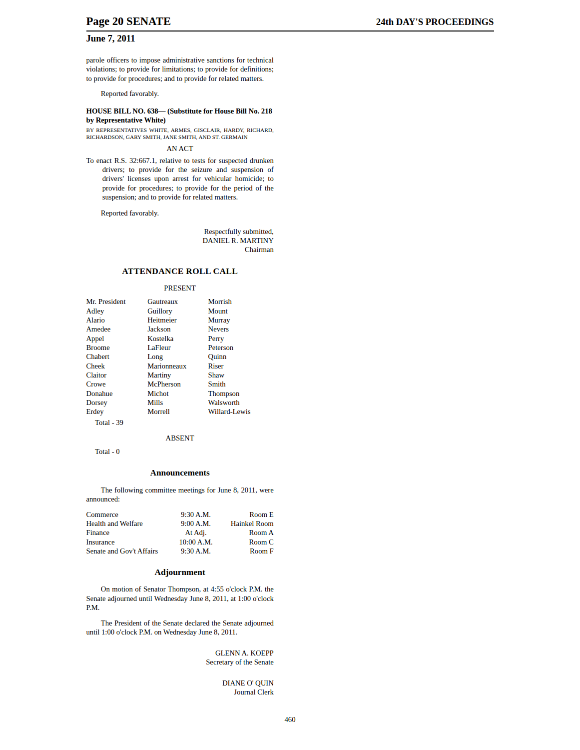Page 20 SENATE
24th DAY'S PROCEEDINGS
June 7, 2011
parole officers to impose administrative sanctions for technical violations; to provide for limitations; to provide for definitions; to provide for procedures; and to provide for related matters.
Reported favorably.
HOUSE BILL NO. 638— (Substitute for House Bill No. 218 by Representative White)
BY REPRESENTATIVES WHITE, ARMES, GISCLAIR, HARDY, RICHARD, RICHARDSON, GARY SMITH, JANE SMITH, AND ST. GERMAIN
AN ACT
To enact R.S. 32:667.1, relative to tests for suspected drunken drivers; to provide for the seizure and suspension of drivers' licenses upon arrest for vehicular homicide; to provide for procedures; to provide for the period of the suspension; and to provide for related matters.
Reported favorably.
Respectfully submitted,
DANIEL R. MARTINY
Chairman
ATTENDANCE ROLL CALL
PRESENT
| Mr. President | Gautreaux | Morrish |
| Adley | Guillory | Mount |
| Alario | Heitmeier | Murray |
| Amedee | Jackson | Nevers |
| Appel | Kostelka | Perry |
| Broome | LaFleur | Peterson |
| Chabert | Long | Quinn |
| Cheek | Marionneaux | Riser |
| Claitor | Martiny | Shaw |
| Crowe | McPherson | Smith |
| Donahue | Michot | Thompson |
| Dorsey | Mills | Walsworth |
| Erdey | Morrell | Willard-Lewis |
Total - 39
ABSENT
Total - 0
Announcements
The following committee meetings for June 8, 2011, were announced:
| Commerce | 9:30 A.M. | Room E |
| Health and Welfare | 9:00 A.M. | Hainkel Room |
| Finance | At Adj. | Room A |
| Insurance | 10:00 A.M. | Room C |
| Senate and Gov't Affairs | 9:30 A.M. | Room F |
Adjournment
On motion of Senator Thompson, at 4:55 o'clock P.M. the Senate adjourned until Wednesday June 8, 2011, at 1:00 o'clock P.M.
The President of the Senate declared the Senate adjourned until 1:00 o'clock P.M. on Wednesday June 8, 2011.
GLENN A. KOEPP Secretary of the Senate
DIANE O' QUIN Journal Clerk
460